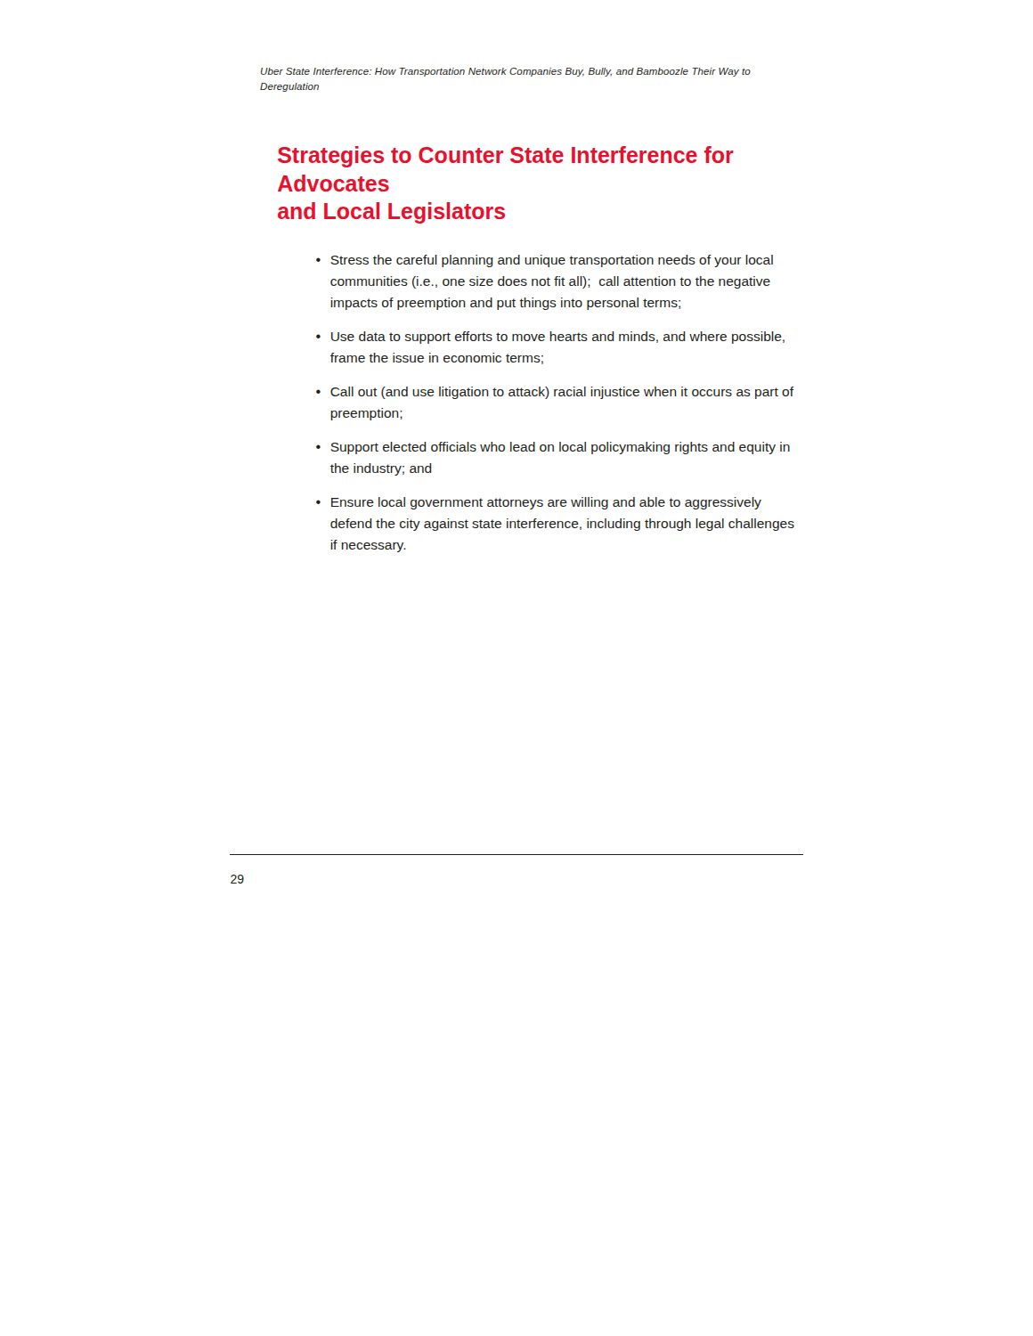Uber State Interference: How Transportation Network Companies Buy, Bully, and Bamboozle Their Way to Deregulation
Strategies to Counter State Interference for Advocates
and Local Legislators
Stress the careful planning and unique transportation needs of your local communities (i.e., one size does not fit all); call attention to the negative impacts of preemption and put things into personal terms;
Use data to support efforts to move hearts and minds, and where possible, frame the issue in economic terms;
Call out (and use litigation to attack) racial injustice when it occurs as part of preemption;
Support elected officials who lead on local policymaking rights and equity in the industry; and
Ensure local government attorneys are willing and able to aggressively defend the city against state interference, including through legal challenges if necessary.
29